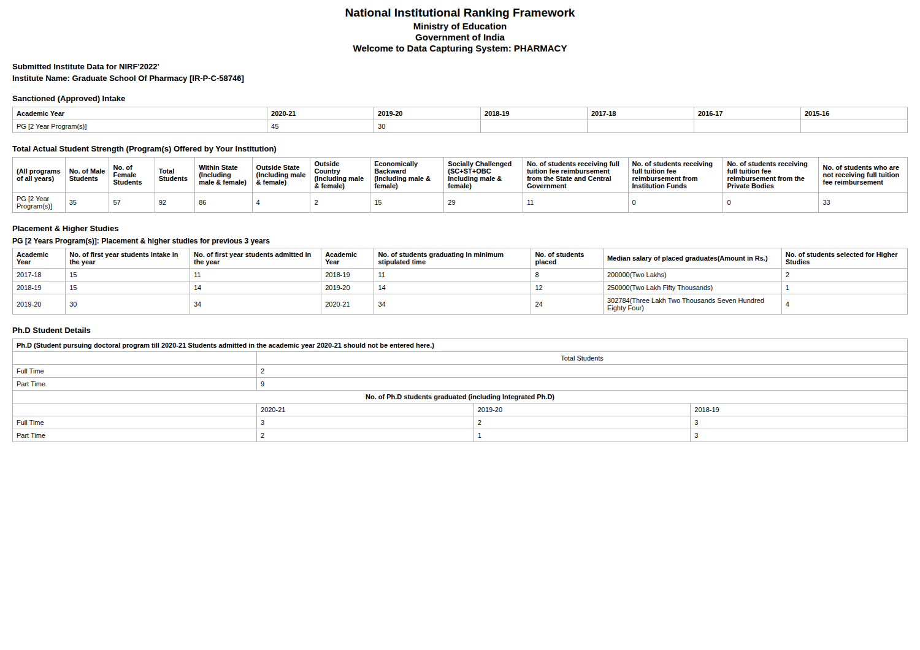National Institutional Ranking Framework
Ministry of Education
Government of India
Welcome to Data Capturing System: PHARMACY
Submitted Institute Data for NIRF'2022'
Institute Name: Graduate School Of Pharmacy [IR-P-C-58746]
Sanctioned (Approved) Intake
| Academic Year | 2020-21 | 2019-20 | 2018-19 | 2017-18 | 2016-17 | 2015-16 |
| --- | --- | --- | --- | --- | --- | --- |
| PG [2 Year Program(s)] | 45 | 30 | | | | |
Total Actual Student Strength (Program(s) Offered by Your Institution)
| (All programs of all years) | No. of Male Students | No. of Female Students | Total Students | Within State (Including male & female) | Outside State (Including male & female) | Outside Country (Including male & female) | Economically Backward (Including male & female) | Socially Challenged (SC+ST+OBC Including male & female) | No. of students receiving full tuition fee reimbursement from the State and Central Government | No. of students receiving full tuition fee reimbursement from Institution Funds | No. of students receiving full tuition fee reimbursement from the Private Bodies | No. of students who are not receiving full tuition fee reimbursement |
| --- | --- | --- | --- | --- | --- | --- | --- | --- | --- | --- | --- | --- |
| PG [2 Year Program(s)] | 35 | 57 | 92 | 86 | 4 | 2 | 15 | 29 | 11 | 0 | 0 | 33 |
Placement & Higher Studies
PG [2 Years Program(s)]: Placement & higher studies for previous 3 years
| Academic Year | No. of first year students intake in the year | No. of first year students admitted in the year | Academic Year | No. of students graduating in minimum stipulated time | No. of students placed | Median salary of placed graduates(Amount in Rs.) | No. of students selected for Higher Studies |
| --- | --- | --- | --- | --- | --- | --- | --- |
| 2017-18 | 15 | 11 | 2018-19 | 11 | 8 | 200000(Two Lakhs) | 2 |
| 2018-19 | 15 | 14 | 2019-20 | 14 | 12 | 250000(Two Lakh Fifty Thousands) | 1 |
| 2019-20 | 30 | 34 | 2020-21 | 34 | 24 | 302784(Three Lakh Two Thousands Seven Hundred Eighty Four) | 4 |
Ph.D Student Details
| Ph.D (Student pursuing doctoral program till 2020-21 Students admitted in the academic year 2020-21 should not be entered here.) |
| --- |
| | Total Students |
| Full Time | 2 |
| Part Time | 9 |
| No. of Ph.D students graduated (including Integrated Ph.D) |
| | 2020-21 | 2019-20 | 2018-19 |
| Full Time | 3 | 2 | 3 |
| Part Time | 2 | 1 | 3 |